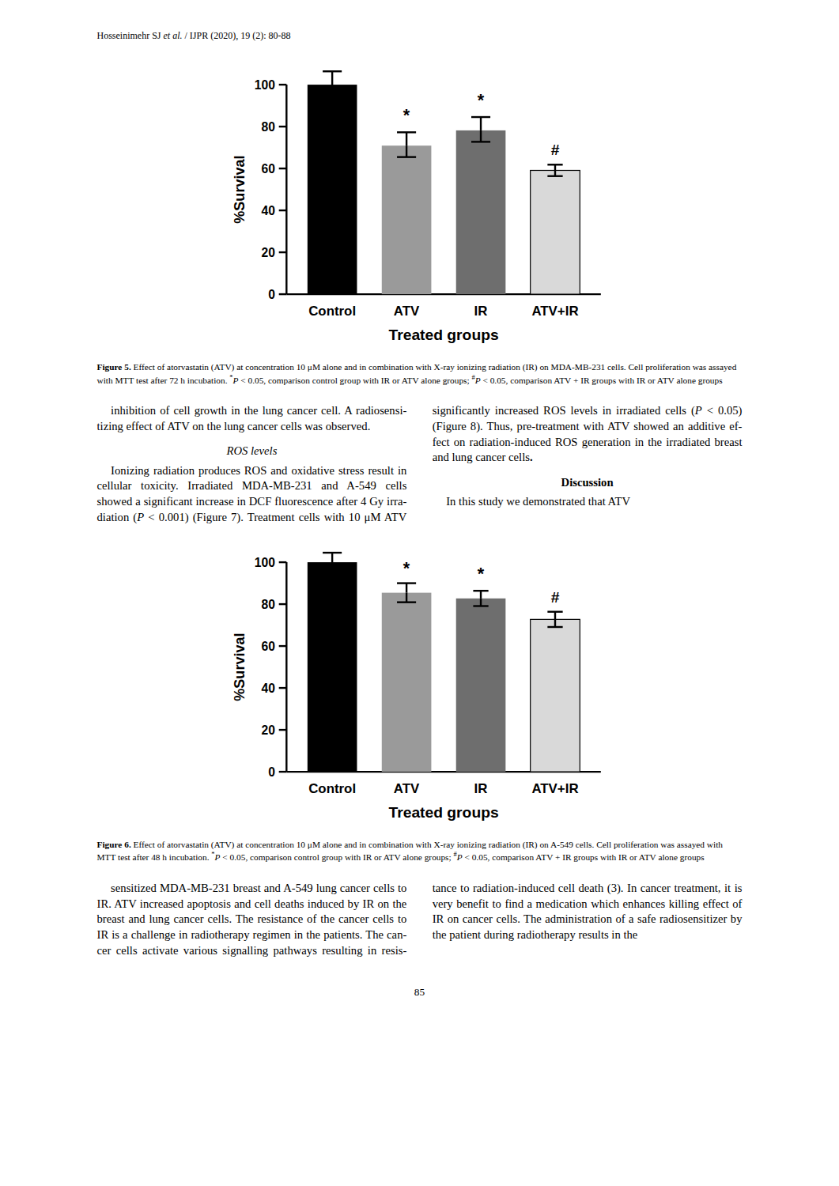Hosseinimehr SJ et al. / IJPR (2020), 19 (2): 80-88
0 20 40 60 80 100 %Survival * * # Control ATV IR ATV+IR Treated groups
Figure 5. Effect of atorvastatin (ATV) at concentration 10 μM alone and in combination with X-ray ionizing radiation (IR) on MDA-MB-231 cells. Cell proliferation was assayed with MTT test after 72 h incubation. *P < 0.05, comparison control group with IR or ATV alone groups; #P < 0.05, comparison ATV + IR groups with IR or ATV alone groups
inhibition of cell growth in the lung cancer cell. A radiosensitizing effect of ATV on the lung cancer cells was observed.
ROS levels
Ionizing radiation produces ROS and oxidative stress result in cellular toxicity. Irradiated MDA-MB-231 and A-549 cells showed a significant increase in DCF fluorescence after 4 Gy irradiation (P < 0.001) (Figure 7). Treatment cells with 10 μM ATV significantly increased ROS levels in irradiated cells (P < 0.05) (Figure 8). Thus, pre-treatment with ATV showed an additive effect on radiation-induced ROS generation in the irradiated breast and lung cancer cells.
Discussion
In this study we demonstrated that ATV
0 20 40 60 80 100 %Survival * * # Control ATV IR ATV+IR Treated groups
Figure 6. Effect of atorvastatin (ATV) at concentration 10 μM alone and in combination with X-ray ionizing radiation (IR) on A-549 cells. Cell proliferation was assayed with MTT test after 48 h incubation. *P < 0.05, comparison control group with IR or ATV alone groups; #P < 0.05, comparison ATV + IR groups with IR or ATV alone groups
sensitized MDA-MB-231 breast and A-549 lung cancer cells to IR. ATV increased apoptosis and cell deaths induced by IR on the breast and lung cancer cells. The resistance of the cancer cells to IR is a challenge in radiotherapy regimen in the patients. The cancer cells activate various signalling pathways resulting in resistance to radiation-induced cell death (3). In cancer treatment, it is very benefit to find a medication which enhances killing effect of IR on cancer cells. The administration of a safe radiosensitizer by the patient during radiotherapy results in the
85